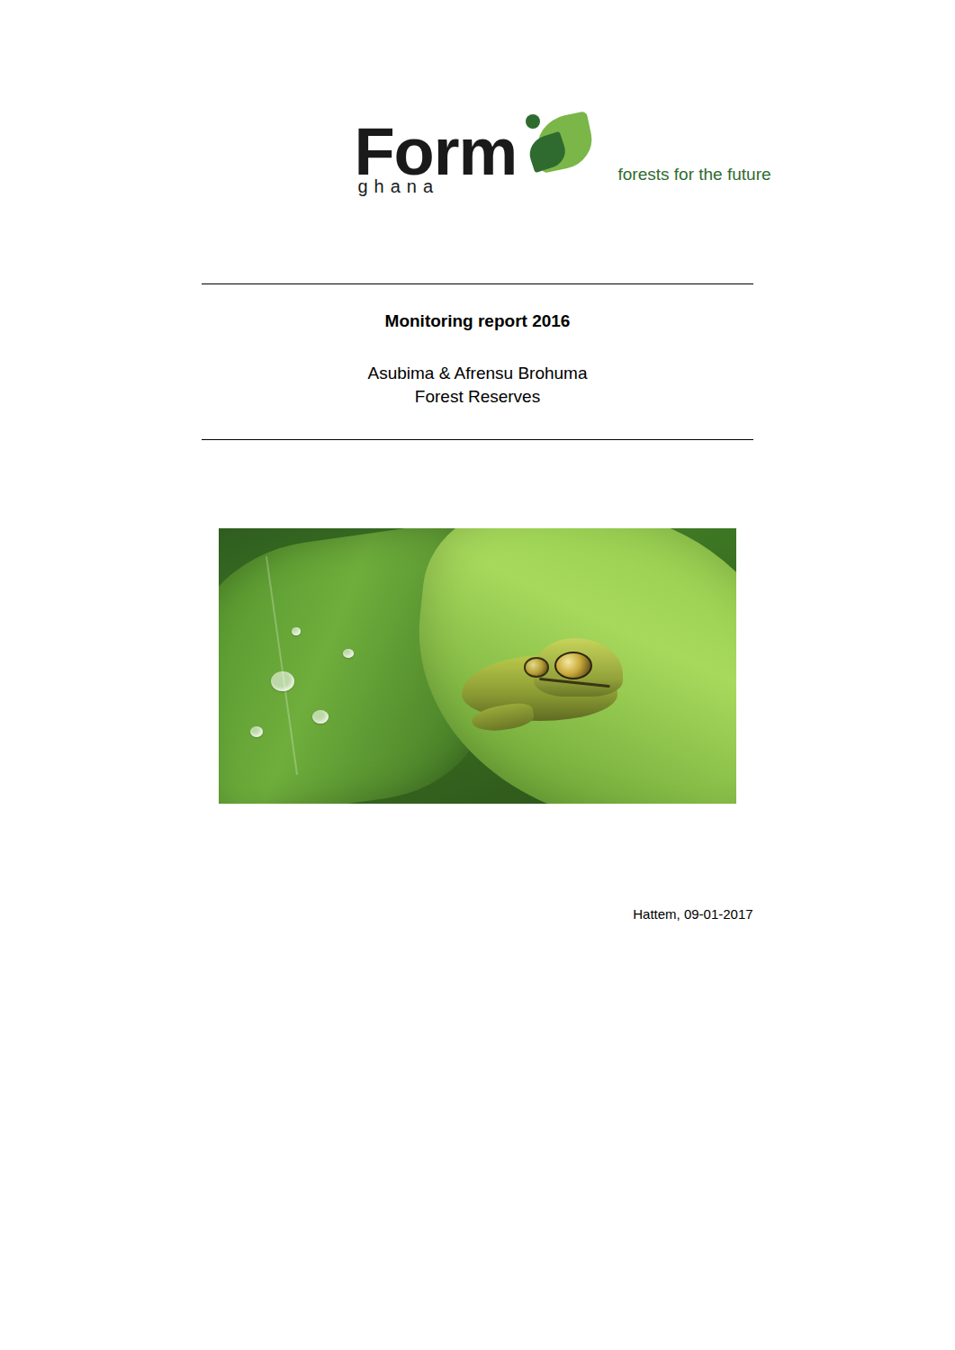Form
ghana
forests for the future
Monitoring report 2016
Asubima & Afrensu Brohuma
Forest Reserves
Hattem, 09-01-2017